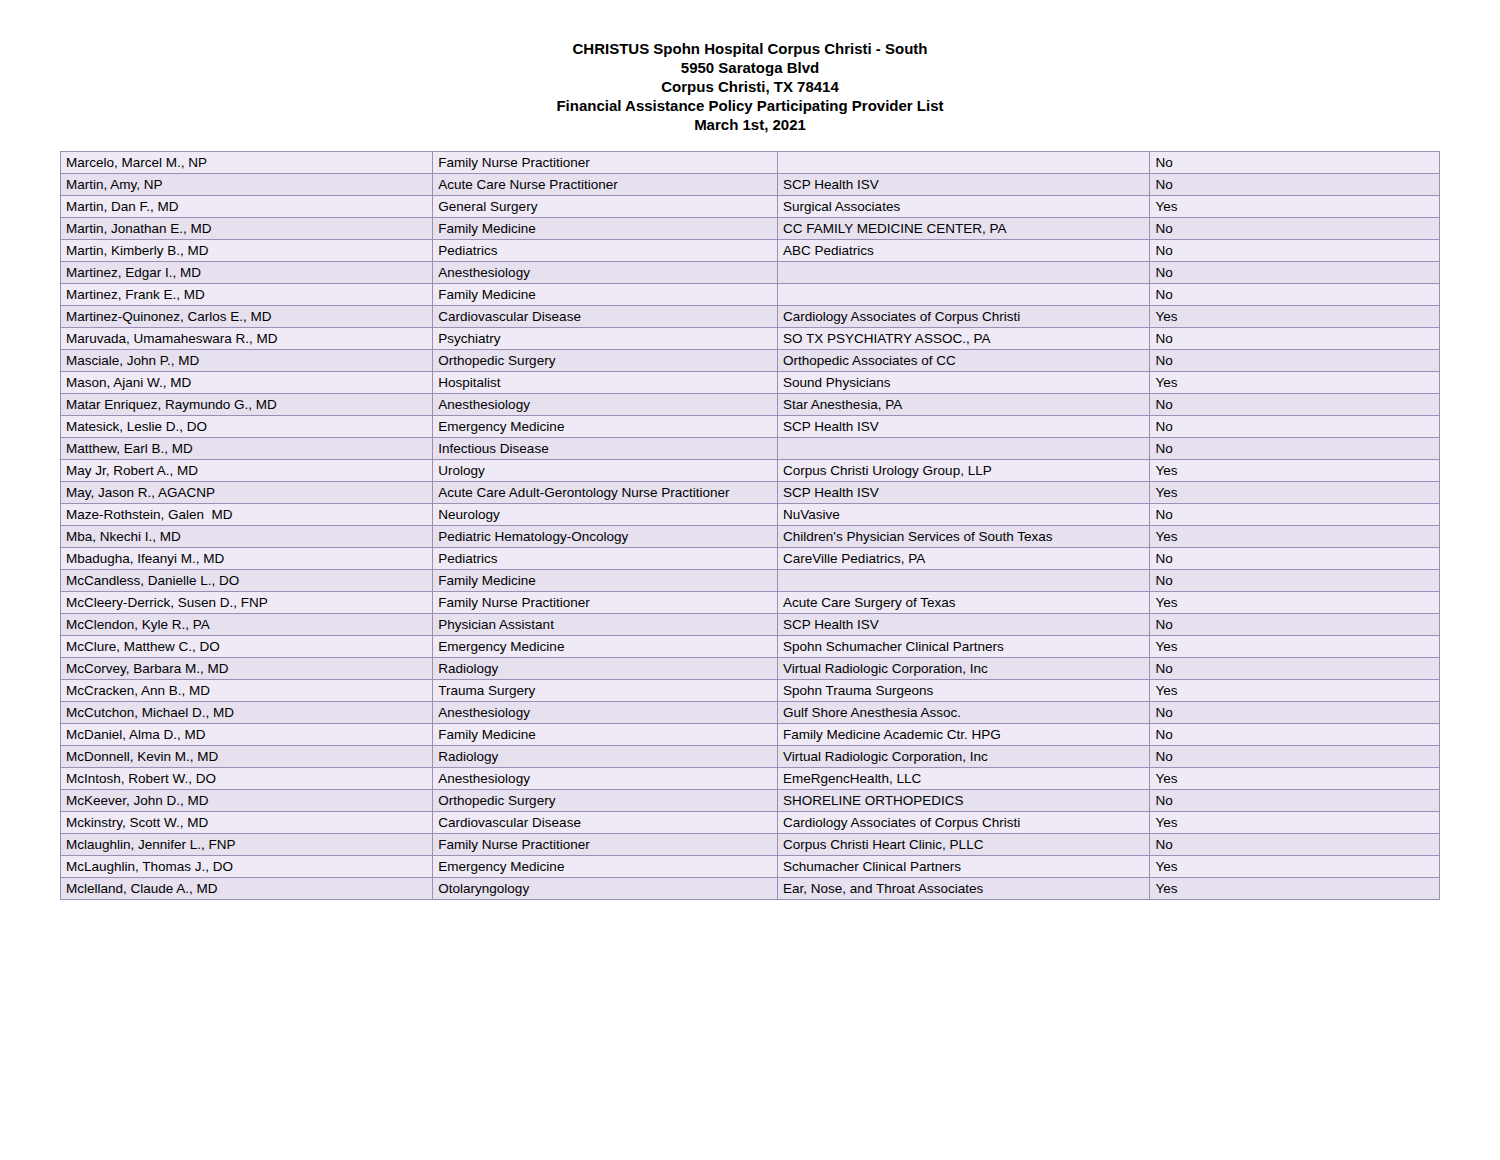CHRISTUS Spohn Hospital Corpus Christi - South
5950 Saratoga Blvd
Corpus Christi, TX 78414
Financial Assistance Policy Participating Provider List
March 1st, 2021
| Marcelo, Marcel M., NP | Family Nurse Practitioner | | No |
| Martin, Amy, NP | Acute Care Nurse Practitioner | SCP Health ISV | No |
| Martin, Dan F., MD | General Surgery | Surgical Associates | Yes |
| Martin, Jonathan E., MD | Family Medicine | CC FAMILY MEDICINE CENTER, PA | No |
| Martin, Kimberly B., MD | Pediatrics | ABC Pediatrics | No |
| Martinez, Edgar I., MD | Anesthesiology | | No |
| Martinez, Frank E., MD | Family Medicine | | No |
| Martinez-Quinonez, Carlos E., MD | Cardiovascular Disease | Cardiology Associates of Corpus Christi | Yes |
| Maruvada, Umamaheswara R., MD | Psychiatry | SO TX PSYCHIATRY ASSOC., PA | No |
| Masciale, John P., MD | Orthopedic Surgery | Orthopedic Associates of CC | No |
| Mason, Ajani W., MD | Hospitalist | Sound Physicians | Yes |
| Matar Enriquez, Raymundo G., MD | Anesthesiology | Star Anesthesia, PA | No |
| Matesick, Leslie D., DO | Emergency Medicine | SCP Health ISV | No |
| Matthew, Earl B., MD | Infectious Disease | | No |
| May Jr, Robert A., MD | Urology | Corpus Christi Urology Group, LLP | Yes |
| May, Jason R., AGACNP | Acute Care Adult-Gerontology Nurse Practitioner | SCP Health ISV | Yes |
| Maze-Rothstein, Galen MD | Neurology | NuVasive | No |
| Mba, Nkechi I., MD | Pediatric Hematology-Oncology | Children's Physician Services of South Texas | Yes |
| Mbadugha, Ifeanyi M., MD | Pediatrics | CareVille Pediatrics, PA | No |
| McCandless, Danielle L., DO | Family Medicine | | No |
| McCleery-Derrick, Susen D., FNP | Family Nurse Practitioner | Acute Care Surgery of Texas | Yes |
| McClendon, Kyle R., PA | Physician Assistant | SCP Health ISV | No |
| McClure, Matthew C., DO | Emergency Medicine | Spohn Schumacher Clinical Partners | Yes |
| McCorvey, Barbara M., MD | Radiology | Virtual Radiologic Corporation, Inc | No |
| McCracken, Ann B., MD | Trauma Surgery | Spohn Trauma Surgeons | Yes |
| McCutchon, Michael D., MD | Anesthesiology | Gulf Shore Anesthesia Assoc. | No |
| McDaniel, Alma D., MD | Family Medicine | Family Medicine Academic Ctr. HPG | No |
| McDonnell, Kevin M., MD | Radiology | Virtual Radiologic Corporation, Inc | No |
| McIntosh, Robert W., DO | Anesthesiology | EmeRgencHealth, LLC | Yes |
| McKeever, John D., MD | Orthopedic Surgery | SHORELINE ORTHOPEDICS | No |
| Mckinstry, Scott W., MD | Cardiovascular Disease | Cardiology Associates of Corpus Christi | Yes |
| Mclaughlin, Jennifer L., FNP | Family Nurse Practitioner | Corpus Christi Heart Clinic, PLLC | No |
| McLaughlin, Thomas J., DO | Emergency Medicine | Schumacher Clinical Partners | Yes |
| Mclelland, Claude A., MD | Otolaryngology | Ear, Nose, and Throat Associates | Yes |